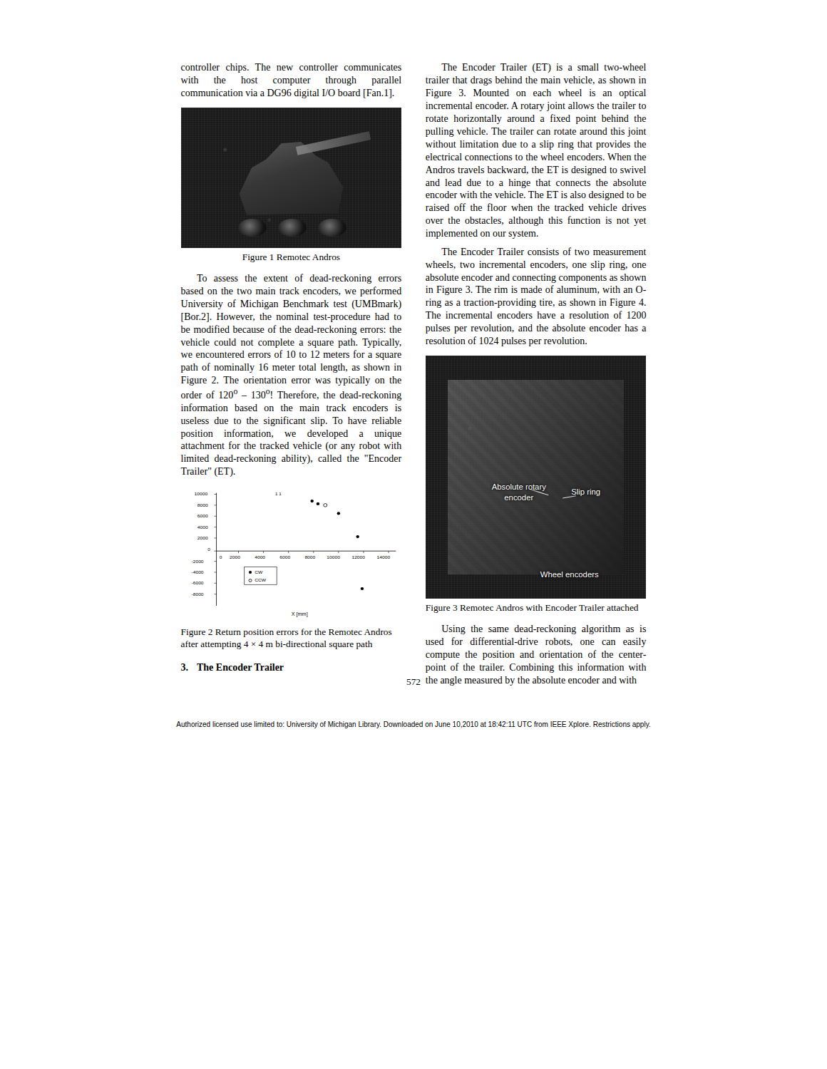controller chips. The new controller communicates with the host computer through parallel communication via a DG96 digital I/O board [Fan.1].
Figure 1 Remotec Andros
To assess the extent of dead-reckoning errors based on the two main track encoders, we performed University of Michigan Benchmark test (UMBmark) [Bor.2]. However, the nominal test-procedure had to be modified because of the dead-reckoning errors: the vehicle could not complete a square path. Typically, we encountered errors of 10 to 12 meters for a square path of nominally 16 meter total length, as shown in Figure 2. The orientation error was typically on the order of 120o – 130o! Therefore, the dead-reckoning information based on the main track encoders is useless due to the significant slip. To have reliable position information, we developed a unique attachment for the tracked vehicle (or any robot with limited dead-reckoning ability), called the "Encoder Trailer" (ET).
10000 8000 6000 4000 2000 0 -2000 -4000 -6000 -8000 0 2000 4000 6000 8000 10000 12000 14000 1 1 CW CCW X [mm]
Figure 2 Return position errors for the Remotec Andros after attempting 4 × 4 m bi-directional square path
3. The Encoder Trailer
The Encoder Trailer (ET) is a small two-wheel trailer that drags behind the main vehicle, as shown in Figure 3. Mounted on each wheel is an optical incremental encoder. A rotary joint allows the trailer to rotate horizontally around a fixed point behind the pulling vehicle. The trailer can rotate around this joint without limitation due to a slip ring that provides the electrical connections to the wheel encoders. When the Andros travels backward, the ET is designed to swivel and lead due to a hinge that connects the absolute encoder with the vehicle. The ET is also designed to be raised off the floor when the tracked vehicle drives over the obstacles, although this function is not yet implemented on our system.
The Encoder Trailer consists of two measurement wheels, two incremental encoders, one slip ring, one absolute encoder and connecting components as shown in Figure 3. The rim is made of aluminum, with an O-ring as a traction-providing tire, as shown in Figure 4. The incremental encoders have a resolution of 1200 pulses per revolution, and the absolute encoder has a resolution of 1024 pulses per revolution.
Absolute rotary
encoder
Slip ring
Wheel encoders
Figure 3 Remotec Andros with Encoder Trailer attached
Using the same dead-reckoning algorithm as is used for differential-drive robots, one can easily compute the position and orientation of the center-point of the trailer. Combining this information with the angle measured by the absolute encoder and with
572
Authorized licensed use limited to: University of Michigan Library. Downloaded on June 10,2010 at 18:42:11 UTC from IEEE Xplore. Restrictions apply.